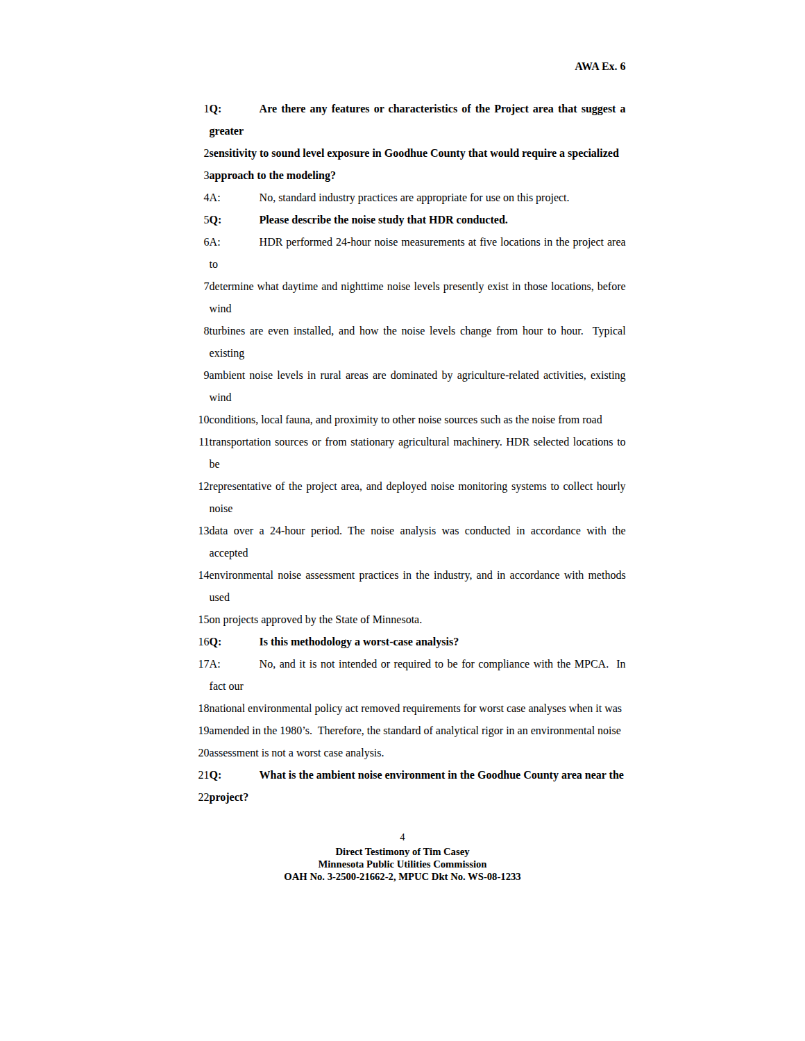AWA Ex. 6
| 1 | Q: Are there any features or characteristics of the Project area that suggest a greater |
| 2 | sensitivity to sound level exposure in Goodhue County that would require a specialized |
| 3 | approach to the modeling? |
| 4 | A: No, standard industry practices are appropriate for use on this project. |
| 5 | Q: Please describe the noise study that HDR conducted. |
| 6 | A: HDR performed 24-hour noise measurements at five locations in the project area to |
| 7 | determine what daytime and nighttime noise levels presently exist in those locations, before wind |
| 8 | turbines are even installed, and how the noise levels change from hour to hour. Typical existing |
| 9 | ambient noise levels in rural areas are dominated by agriculture-related activities, existing wind |
| 10 | conditions, local fauna, and proximity to other noise sources such as the noise from road |
| 11 | transportation sources or from stationary agricultural machinery. HDR selected locations to be |
| 12 | representative of the project area, and deployed noise monitoring systems to collect hourly noise |
| 13 | data over a 24-hour period. The noise analysis was conducted in accordance with the accepted |
| 14 | environmental noise assessment practices in the industry, and in accordance with methods used |
| 15 | on projects approved by the State of Minnesota. |
| 16 | Q: Is this methodology a worst-case analysis? |
| 17 | A: No, and it is not intended or required to be for compliance with the MPCA. In fact our |
| 18 | national environmental policy act removed requirements for worst case analyses when it was |
| 19 | amended in the 1980’s. Therefore, the standard of analytical rigor in an environmental noise |
| 20 | assessment is not a worst case analysis. |
| 21 | Q: What is the ambient noise environment in the Goodhue County area near the |
| 22 | project? |
4
Direct Testimony of Tim Casey
Minnesota Public Utilities Commission
OAH No. 3-2500-21662-2, MPUC Dkt No. WS-08-1233